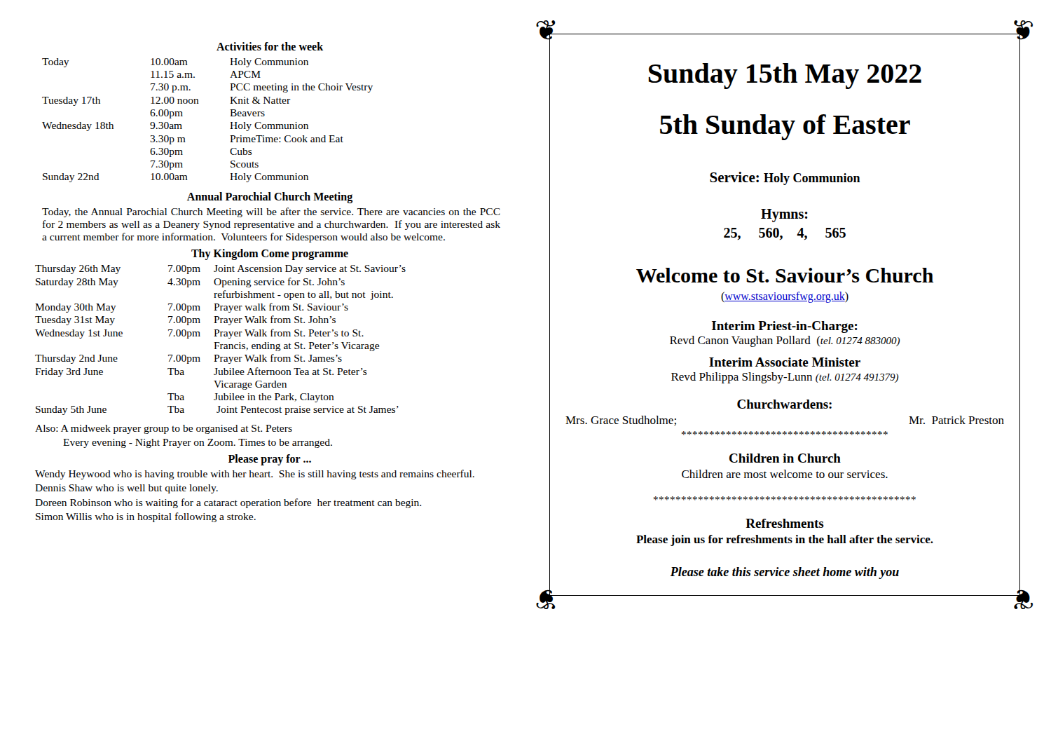Activities for the week
| Today | 10.00am | Holy Communion |
| | 11.15 a.m. | APCM |
| | 7.30 p.m. | PCC meeting in the Choir Vestry |
| Tuesday 17th | 12.00 noon | Knit & Natter |
| | 6.00pm | Beavers |
| Wednesday 18th | 9.30am | Holy Communion |
| | 3.30p m | PrimeTime: Cook and Eat |
| | 6.30pm | Cubs |
| | 7.30pm | Scouts |
| Sunday 22nd | 10.00am | Holy Communion |
Annual Parochial Church Meeting
Today, the Annual Parochial Church Meeting will be after the service. There are vacancies on the PCC for 2 members as well as a Deanery Synod representative and a churchwarden. If you are interested ask a current member for more information. Volunteers for Sidesperson would also be welcome.
Thy Kingdom Come programme
| Thursday 26th May | 7.00pm | Joint Ascension Day service at St. Saviour’s |
| Saturday 28th May | 4.30pm | Opening service for St. John’s |
| | | refurbishment - open to all, but not joint. |
| Monday 30th May | 7.00pm | Prayer walk from St. Saviour’s |
| Tuesday 31st May | 7.00pm | Prayer Walk from St. John’s |
| Wednesday 1st June | 7.00pm | Prayer Walk from St. Peter’s to St. |
| | | Francis, ending at St. Peter’s Vicarage |
| Thursday 2nd June | 7.00pm | Prayer Walk from St. James’s |
| Friday 3rd June | Tba | Jubilee Afternoon Tea at St. Peter’s |
| | | Vicarage Garden |
| | Tba | Jubilee in the Park, Clayton |
| Sunday 5th June | Tba | Joint Pentecost praise service at St James’ |
Also: A midweek prayer group to be organised at St. Peters
Every evening - Night Prayer on Zoom. Times to be arranged.
Please pray for ...
Wendy Heywood who is having trouble with her heart. She is still having tests and remains cheerful.
Dennis Shaw who is well but quite lonely.
Doreen Robinson who is waiting for a cataract operation before her treatment can begin.
Simon Willis who is in hospital following a stroke.
❦ ❦ ❦ ❦
Sunday 15th May 2022
5th Sunday of Easter
Service: Holy Communion
Hymns:
25, 560, 4, 565
Welcome to St. Saviour’s Church
(www.stsavioursfwg.org.uk)
Interim Priest-in-Charge:
Revd Canon Vaughan Pollard (tel. 01274 883000)
Interim Associate Minister
Revd Philippa Slingsby-Lunn (tel. 01274 491379)
Churchwardens:
Mrs. Grace Studholme; Mr. Patrick Preston
*************************************
Children in Church
Children are most welcome to our services.
***********************************************
Refreshments
Please join us for refreshments in the hall after the service.
Please take this service sheet home with you